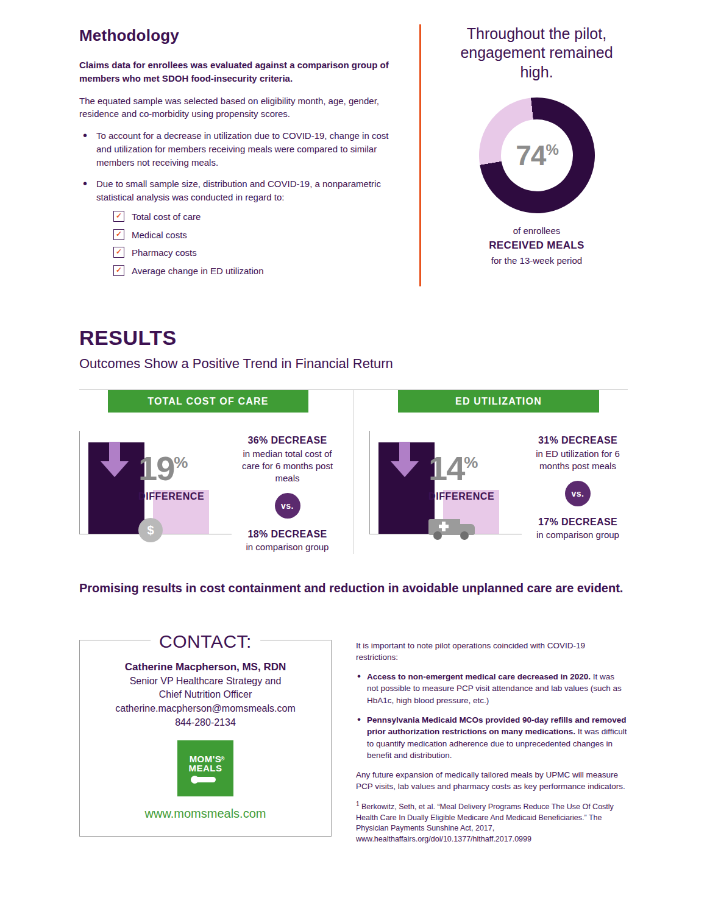Methodology
Claims data for enrollees was evaluated against a comparison group of members who met SDOH food-insecurity criteria.
The equated sample was selected based on eligibility month, age, gender, residence and co-morbidity using propensity scores.
To account for a decrease in utilization due to COVID-19, change in cost and utilization for members receiving meals were compared to similar members not receiving meals.
Due to small sample size, distribution and COVID-19, a nonparametric statistical analysis was conducted in regard to:
Total cost of care
Medical costs
Pharmacy costs
Average change in ED utilization
Throughout the pilot, engagement remained high.
74%
of enrollees RECEIVED MEALS for the 13-week period
RESULTS
Outcomes Show a Positive Trend in Financial Return
TOTAL COST OF CARE
19%
DIFFERENCE
$
36% DECREASE
in median total cost of care for 6 months post meals
vs.
18% DECREASE
in comparison group
ED UTILIZATION
14%
DIFFERENCE
31% DECREASE
in ED utilization for 6 months post meals
vs.
17% DECREASE
in comparison group
Promising results in cost containment and reduction in avoidable unplanned care are evident.
CONTACT:
Catherine Macpherson, MS, RDN
Senior VP Healthcare Strategy and
Chief Nutrition Officer
catherine.macpherson@momsmeals.com
844-280-2134
MOM'S MEALS ®
www.momsmeals.com
It is important to note pilot operations coincided with COVID-19 restrictions:
Access to non-emergent medical care decreased in 2020. It was not possible to measure PCP visit attendance and lab values (such as HbA1c, high blood pressure, etc.)
Pennsylvania Medicaid MCOs provided 90-day refills and removed prior authorization restrictions on many medications. It was difficult to quantify medication adherence due to unprecedented changes in benefit and distribution.
Any future expansion of medically tailored meals by UPMC will measure PCP visits, lab values and pharmacy costs as key performance indicators.
1 Berkowitz, Seth, et al. “Meal Delivery Programs Reduce The Use Of Costly Health Care In Dually Eligible Medicare And Medicaid Beneficiaries.” The Physician Payments Sunshine Act, 2017, www.healthaffairs.org/doi/10.1377/hlthaff.2017.0999